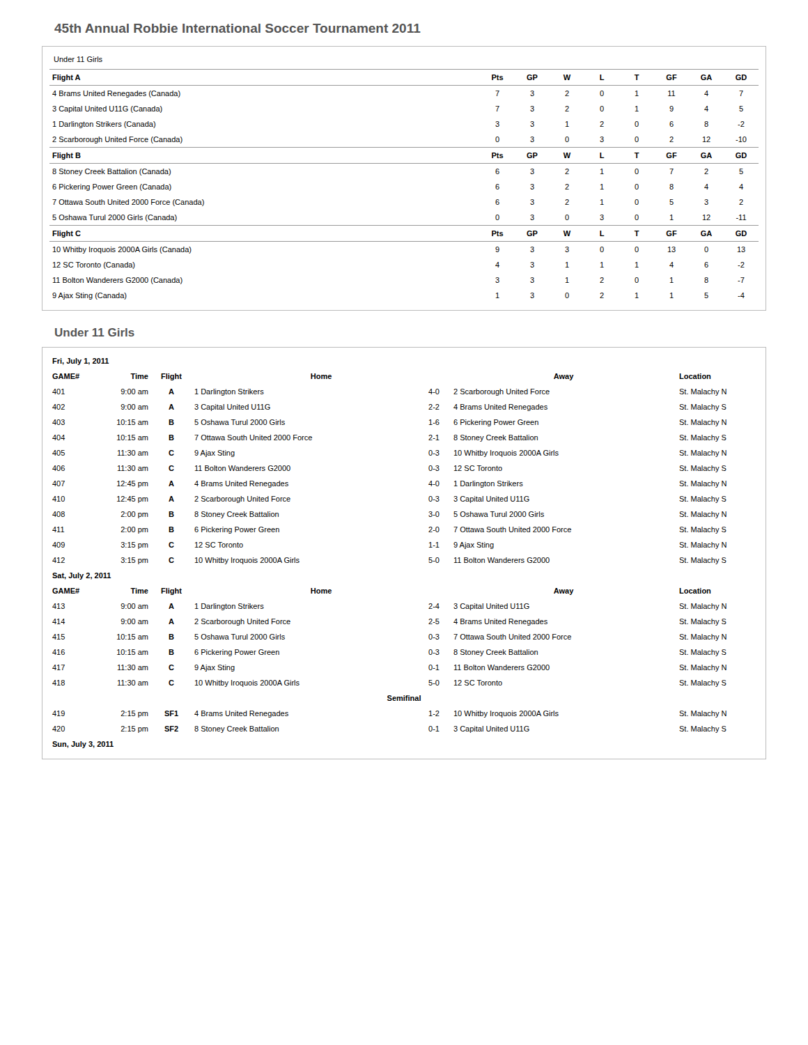45th Annual Robbie International Soccer Tournament 2011
Under 11 Girls
| Flight A | Pts | GP | W | L | T | GF | GA | GD |
| --- | --- | --- | --- | --- | --- | --- | --- | --- |
| 4 Brams United Renegades (Canada) | 7 | 3 | 2 | 0 | 1 | 11 | 4 | 7 |
| 3 Capital United U11G (Canada) | 7 | 3 | 2 | 0 | 1 | 9 | 4 | 5 |
| 1 Darlington Strikers (Canada) | 3 | 3 | 1 | 2 | 0 | 6 | 8 | -2 |
| 2 Scarborough United Force (Canada) | 0 | 3 | 0 | 3 | 0 | 2 | 12 | -10 |
| Flight B | Pts | GP | W | L | T | GF | GA | GD |
| 8 Stoney Creek Battalion (Canada) | 6 | 3 | 2 | 1 | 0 | 7 | 2 | 5 |
| 6 Pickering Power Green (Canada) | 6 | 3 | 2 | 1 | 0 | 8 | 4 | 4 |
| 7 Ottawa South United 2000 Force (Canada) | 6 | 3 | 2 | 1 | 0 | 5 | 3 | 2 |
| 5 Oshawa Turul 2000 Girls (Canada) | 0 | 3 | 0 | 3 | 0 | 1 | 12 | -11 |
| Flight C | Pts | GP | W | L | T | GF | GA | GD |
| 10 Whitby Iroquois 2000A Girls (Canada) | 9 | 3 | 3 | 0 | 0 | 13 | 0 | 13 |
| 12 SC Toronto (Canada) | 4 | 3 | 1 | 1 | 1 | 4 | 6 | -2 |
| 11 Bolton Wanderers G2000 (Canada) | 3 | 3 | 1 | 2 | 0 | 1 | 8 | -7 |
| 9 Ajax Sting (Canada) | 1 | 3 | 0 | 2 | 1 | 1 | 5 | -4 |
Under 11 Girls
| Fri, July 1, 2011 |
| GAME# | Time | Flight | Home | Away | Location |
| 401 | 9:00 am | A | 1 Darlington Strikers | 4-0 | 2 Scarborough United Force | St. Malachy N |
| 402 | 9:00 am | A | 3 Capital United U11G | 2-2 | 4 Brams United Renegades | St. Malachy S |
| 403 | 10:15 am | B | 5 Oshawa Turul 2000 Girls | 1-6 | 6 Pickering Power Green | St. Malachy N |
| 404 | 10:15 am | B | 7 Ottawa South United 2000 Force | 2-1 | 8 Stoney Creek Battalion | St. Malachy S |
| 405 | 11:30 am | C | 9 Ajax Sting | 0-3 | 10 Whitby Iroquois 2000A Girls | St. Malachy N |
| 406 | 11:30 am | C | 11 Bolton Wanderers G2000 | 0-3 | 12 SC Toronto | St. Malachy S |
| 407 | 12:45 pm | A | 4 Brams United Renegades | 4-0 | 1 Darlington Strikers | St. Malachy N |
| 410 | 12:45 pm | A | 2 Scarborough United Force | 0-3 | 3 Capital United U11G | St. Malachy S |
| 408 | 2:00 pm | B | 8 Stoney Creek Battalion | 3-0 | 5 Oshawa Turul 2000 Girls | St. Malachy N |
| 411 | 2:00 pm | B | 6 Pickering Power Green | 2-0 | 7 Ottawa South United 2000 Force | St. Malachy S |
| 409 | 3:15 pm | C | 12 SC Toronto | 1-1 | 9 Ajax Sting | St. Malachy N |
| 412 | 3:15 pm | C | 10 Whitby Iroquois 2000A Girls | 5-0 | 11 Bolton Wanderers G2000 | St. Malachy S |
| Sat, July 2, 2011 |
| GAME# | Time | Flight | Home | Away | Location |
| 413 | 9:00 am | A | 1 Darlington Strikers | 2-4 | 3 Capital United U11G | St. Malachy N |
| 414 | 9:00 am | A | 2 Scarborough United Force | 2-5 | 4 Brams United Renegades | St. Malachy S |
| 415 | 10:15 am | B | 5 Oshawa Turul 2000 Girls | 0-3 | 7 Ottawa South United 2000 Force | St. Malachy N |
| 416 | 10:15 am | B | 6 Pickering Power Green | 0-3 | 8 Stoney Creek Battalion | St. Malachy S |
| 417 | 11:30 am | C | 9 Ajax Sting | 0-1 | 11 Bolton Wanderers G2000 | St. Malachy N |
| 418 | 11:30 am | C | 10 Whitby Iroquois 2000A Girls | 5-0 | 12 SC Toronto | St. Malachy S |
| Semifinal |
| 419 | 2:15 pm | SF1 | 4 Brams United Renegades | 1-2 | 10 Whitby Iroquois 2000A Girls | St. Malachy N |
| 420 | 2:15 pm | SF2 | 8 Stoney Creek Battalion | 0-1 | 3 Capital United U11G | St. Malachy S |
| Sun, July 3, 2011 |